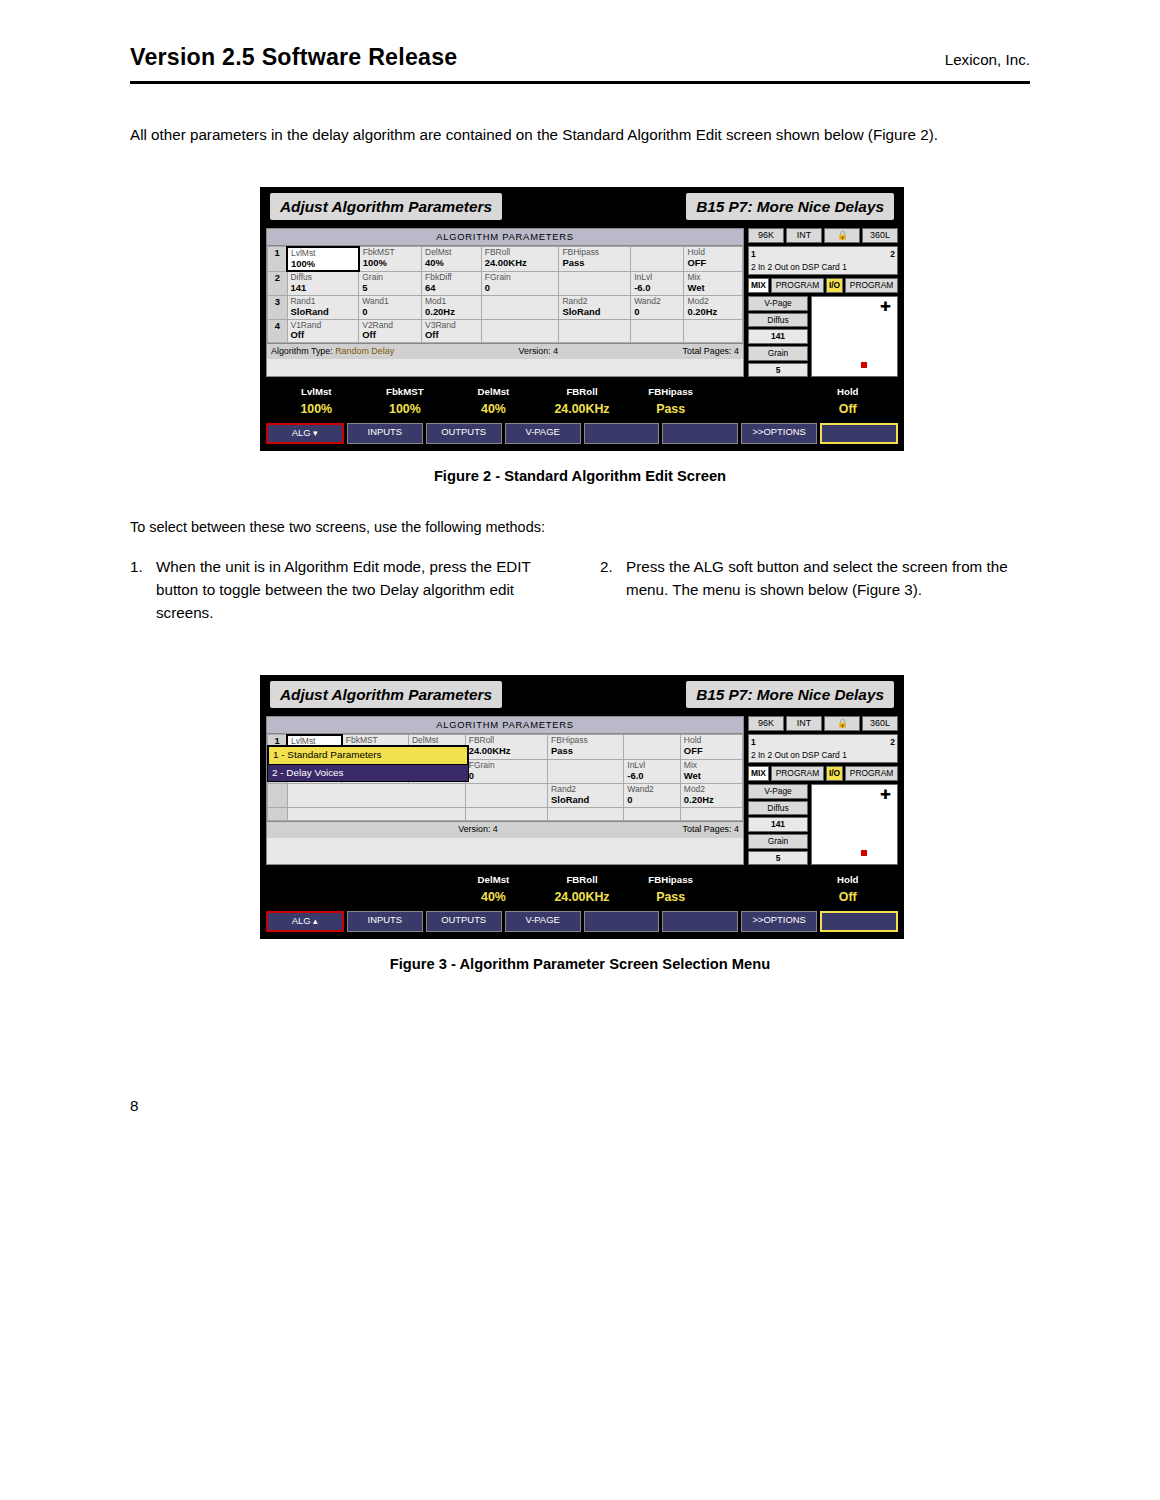Version 2.5 Software Release
Lexicon, Inc.
All other parameters in the delay algorithm are contained on the Standard Algorithm Edit screen shown below (Figure 2).
Adjust Algorithm Parameters
B15 P7: More Nice Delays
ALGORITHM PARAMETERS
| 1 | LvlMst 100% | FbkMST 100% | DelMst 40% | FBRoll 24.00KHz | FBHipass Pass | | Hold OFF |
| 2 | Diffus 141 | Grain 5 | FbkDiff 64 | FGrain 0 | | InLvl -6.0 | Mix Wet |
| 3 | Rand1 SloRand | Wand1 0 | Mod1 0.20Hz | | Rand2 SloRand | Wand2 0 | Mod2 0.20Hz |
| 4 | V1Rand Off | V2Rand Off | V3Rand Off | | | | |
Algorithm Type: Random Delay Version: 4 Total Pages: 4
96K
INT
🔒
360L
12
2 In 2 Out on DSP Card 1
MIX
PROGRAM
I/O
PROGRAM
V-Page
Diffus
141
Grain
5
✚
LvlMst 100%
FbkMST 100%
DelMst 40%
FBRoll 24.00KHz
FBHipass Pass
Hold Off
ALG ▾
INPUTS
OUTPUTS
V-PAGE
>>OPTIONS
Figure 2 - Standard Algorithm Edit Screen
To select between these two screens, use the following methods:
1. When the unit is in Algorithm Edit mode, press the EDIT button to toggle between the two Delay algorithm edit screens.
2. Press the ALG soft button and select the screen from the menu. The menu is shown below (Figure 3).
Adjust Algorithm Parameters
B15 P7: More Nice Delays
ALGORITHM PARAMETERS
| 1 | LvlMst 100% | FbkMST 100% | DelMst 40% | FBRoll 24.00KHz | FBHipass Pass | | Hold OFF |
| 2 | Diffus | Grain | FbkDiff | FGrain 0 | | InLvl -6.0 | Mix Wet |
| | | | Rand2 SloRand | Wand2 0 | Mod2 0.20Hz |
Version: 4 Total Pages: 4
1 - Standard Parameters
2 - Delay Voices
96K
INT
🔒
360L
12
2 In 2 Out on DSP Card 1
MIX
PROGRAM
I/O
PROGRAM
V-Page
Diffus
141
Grain
5
✚
DelMst 40%
FBRoll 24.00KHz
FBHipass Pass
Hold Off
ALG ▴
INPUTS
OUTPUTS
V-PAGE
>>OPTIONS
Figure 3 - Algorithm Parameter Screen Selection Menu
8